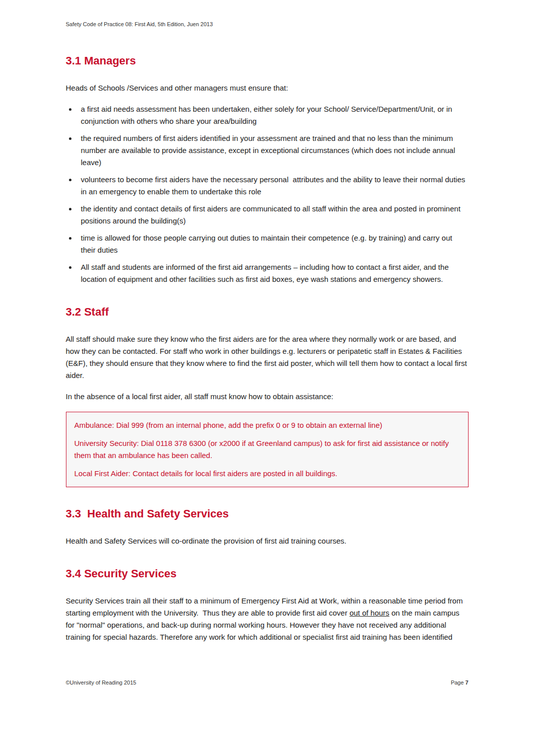Safety Code of Practice 08: First Aid, 5th Edition, Juen 2013
3.1 Managers
Heads of Schools /Services and other managers must ensure that:
a first aid needs assessment has been undertaken, either solely for your School/ Service/Department/Unit, or in conjunction with others who share your area/building
the required numbers of first aiders identified in your assessment are trained and that no less than the minimum number are available to provide assistance, except in exceptional circumstances (which does not include annual leave)
volunteers to become first aiders have the necessary personal attributes and the ability to leave their normal duties in an emergency to enable them to undertake this role
the identity and contact details of first aiders are communicated to all staff within the area and posted in prominent positions around the building(s)
time is allowed for those people carrying out duties to maintain their competence (e.g. by training) and carry out their duties
All staff and students are informed of the first aid arrangements – including how to contact a first aider, and the location of equipment and other facilities such as first aid boxes, eye wash stations and emergency showers.
3.2 Staff
All staff should make sure they know who the first aiders are for the area where they normally work or are based, and how they can be contacted. For staff who work in other buildings e.g. lecturers or peripatetic staff in Estates & Facilities (E&F), they should ensure that they know where to find the first aid poster, which will tell them how to contact a local first aider.
In the absence of a local first aider, all staff must know how to obtain assistance:
Ambulance: Dial 999 (from an internal phone, add the prefix 0 or 9 to obtain an external line)
University Security: Dial 0118 378 6300 (or x2000 if at Greenland campus) to ask for first aid assistance or notify them that an ambulance has been called.
Local First Aider: Contact details for local first aiders are posted in all buildings.
3.3 Health and Safety Services
Health and Safety Services will co-ordinate the provision of first aid training courses.
3.4 Security Services
Security Services train all their staff to a minimum of Emergency First Aid at Work, within a reasonable time period from starting employment with the University. Thus they are able to provide first aid cover out of hours on the main campus for "normal" operations, and back-up during normal working hours. However they have not received any additional training for special hazards. Therefore any work for which additional or specialist first aid training has been identified
©University of Reading 2015 Page 7